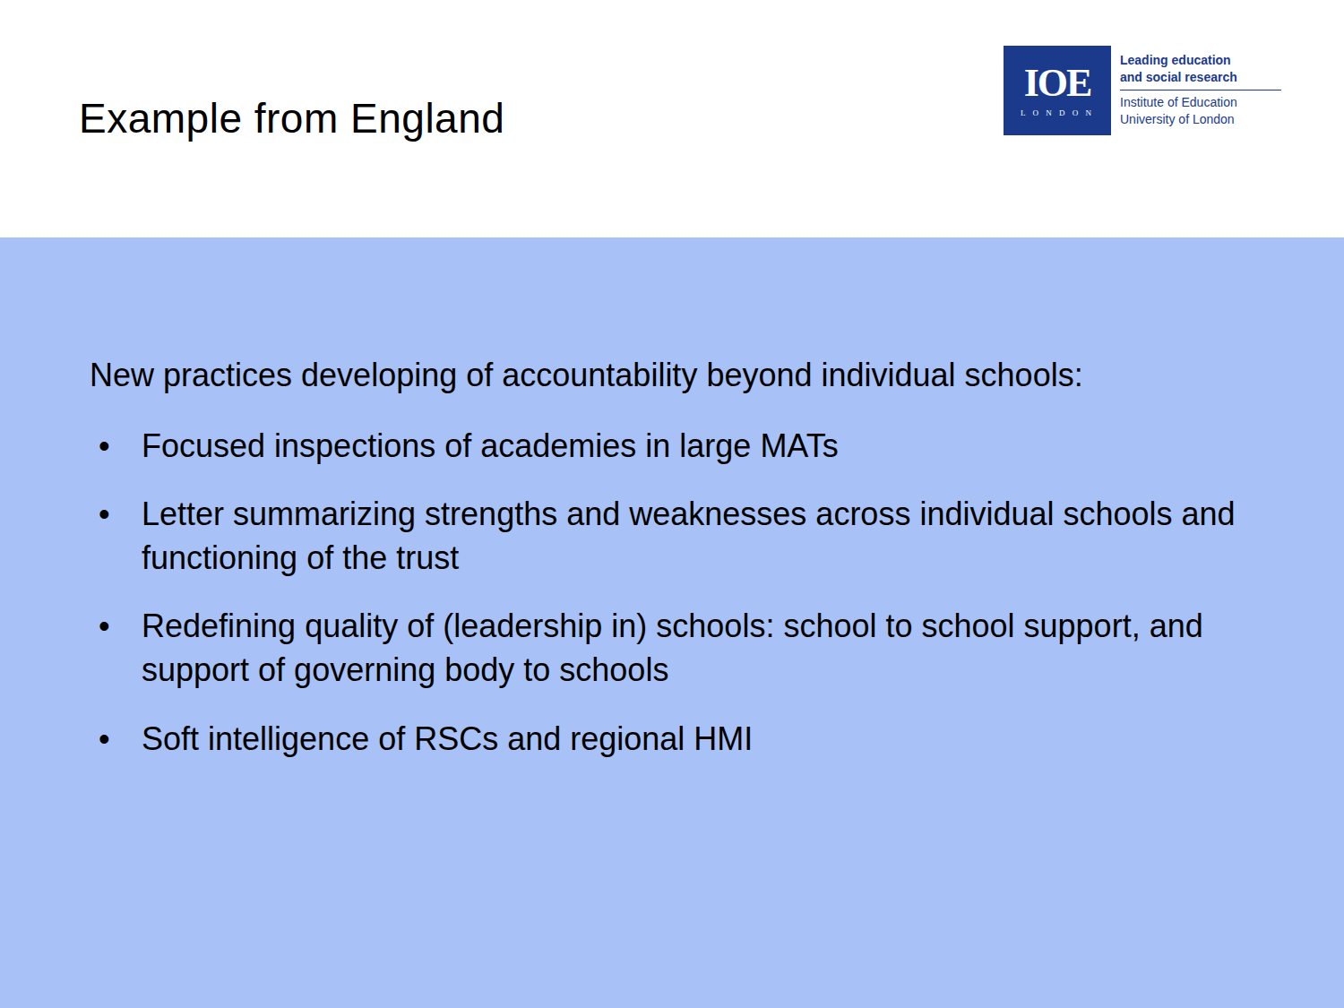Example from England
IOE
L O N D O N
Leading education
and social research
Institute of Education
University of London
New practices developing of accountability beyond individual schools:
Focused inspections of academies in large MATs
Letter summarizing strengths and weaknesses across individual schools and functioning of the trust
Redefining quality of (leadership in) schools: school to school support, and support of governing body to schools
Soft intelligence of RSCs and regional HMI